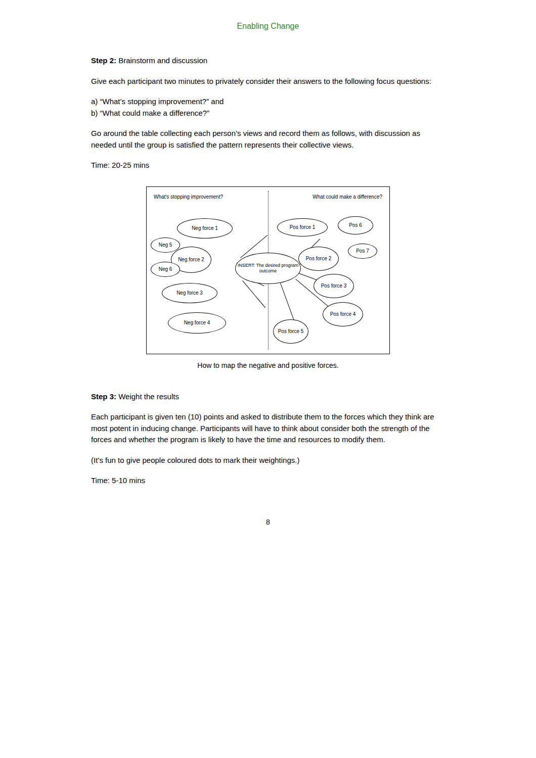Enabling Change
Step 2: Brainstorm and discussion
Give each participant two minutes to privately consider their answers to the following focus questions:
a) “What’s stopping improvement?” and
b) “What could make a difference?”
Go around the table collecting each person’s views and record them as follows, with discussion as needed until the group is satisfied the pattern represents their collective views.
Time: 20-25 mins
What's stopping improvement?
What could make a difference?
INSERT: The desired program outcome
Neg force 1
Neg force 2
Neg force 3
Neg force 4
Neg 5
Neg 6
Pos force 1
Pos force 2
Pos force 3
Pos force 4
Pos force 5
Pos 6
Pos 7
How to map the negative and positive forces.
Step 3: Weight the results
Each participant is given ten (10) points and asked to distribute them to the forces which they think are most potent in inducing change. Participants will have to think about consider both the strength of the forces and whether the program is likely to have the time and resources to modify them.
(It’s fun to give people coloured dots to mark their weightings.)
Time: 5-10 mins
8